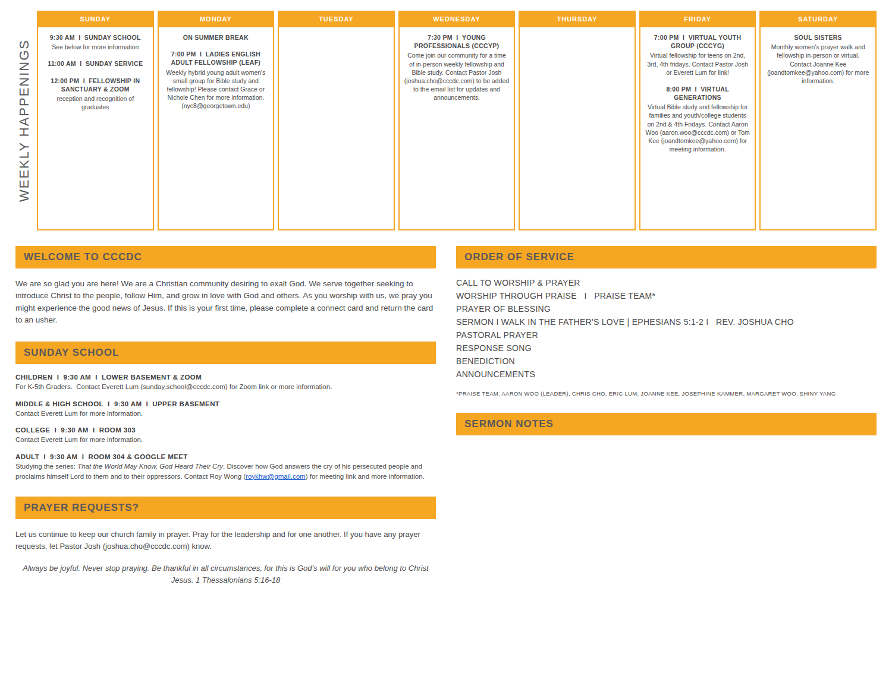WEEKLY HAPPENINGS
SUNDAY
9:30 AM I SUNDAY SCHOOL See below for more information
11:00 AM I SUNDAY SERVICE
12:00 PM I FELLOWSHIP IN SANCTUARY & ZOOM reception and recognition of graduates
MONDAY
ON SUMMER BREAK
7:00 PM I LADIES ENGLISH ADULT FELLOWSHIP (LEAF) Weekly hybrid young adult women's small group for Bible study and fellowship! Please contact Grace or Nichole Chen for more information. (nyc8@georgetown.edu)
TUESDAY
WEDNESDAY
7:30 PM I YOUNG PROFESSIONALS (CCCYP) Come join our community for a time of in-person weekly fellowship and Bible study. Contact Pastor Josh (joshua.cho@cccdc.com) to be added to the email list for updates and announcements.
THURSDAY
FRIDAY
7:00 PM I VIRTUAL YOUTH GROUP (CCCYG) Virtual fellowship for teens on 2nd, 3rd, 4th fridays. Contact Pastor Josh or Everett Lum for link!
8:00 PM I VIRTUAL GENERATIONS Virtual Bible study and fellowship for families and youth/college students on 2nd & 4th Fridays. Contact Aaron Woo (aaron.woo@cccdc.com) or Tom Kee (joandtomkee@yahoo.com) for meeting information.
SATURDAY
SOUL SISTERS Monthly women's prayer walk and fellowship in-person or virtual. Contact Joanne Kee (joandtomkee@yahoo.com) for more information.
WELCOME TO CCCDC
We are so glad you are here! We are a Christian community desiring to exalt God. We serve together seeking to introduce Christ to the people, follow Him, and grow in love with God and others. As you worship with us, we pray you might experience the good news of Jesus. If this is your first time, please complete a connect card and return the card to an usher.
SUNDAY SCHOOL
CHILDREN I 9:30 AM I LOWER BASEMENT & ZOOM
For K-5th Graders. Contact Everett Lum (sunday.school@cccdc.com) for Zoom link or more information.
MIDDLE & HIGH SCHOOL I 9:30 AM I UPPER BASEMENT
Contact Everett Lum for more information.
COLLEGE I 9:30 AM I ROOM 303
Contact Everett Lum for more information.
ADULT I 9:30 AM I ROOM 304 & GOOGLE MEET
Studying the series: That the World May Know, God Heard Their Cry. Discover how God answers the cry of his persecuted people and proclaims himself Lord to them and to their oppressors. Contact Roy Wong (roykhw@gmail.com) for meeting link and more information.
PRAYER REQUESTS?
Let us continue to keep our church family in prayer. Pray for the leadership and for one another. If you have any prayer requests, let Pastor Josh (joshua.cho@cccdc.com) know.
Always be joyful. Never stop praying. Be thankful in all circumstances, for this is God's will for you who belong to Christ Jesus. 1 Thessalonians 5:16-18
ORDER OF SERVICE
CALL TO WORSHIP & PRAYER
WORSHIP THROUGH PRAISE I PRAISE TEAM*
PRAYER OF BLESSING
SERMON I WALK IN THE FATHER'S LOVE | EPHESIANS 5:1-2 I REV. JOSHUA CHO
PASTORAL PRAYER
RESPONSE SONG
BENEDICTION
ANNOUNCEMENTS
*PRAISE TEAM: AARON WOO (LEADER), CHRIS CHO, ERIC LUM, JOANNE KEE, JOSEPHINE KAMMER, MARGARET WOO, SHINY YANG
SERMON NOTES